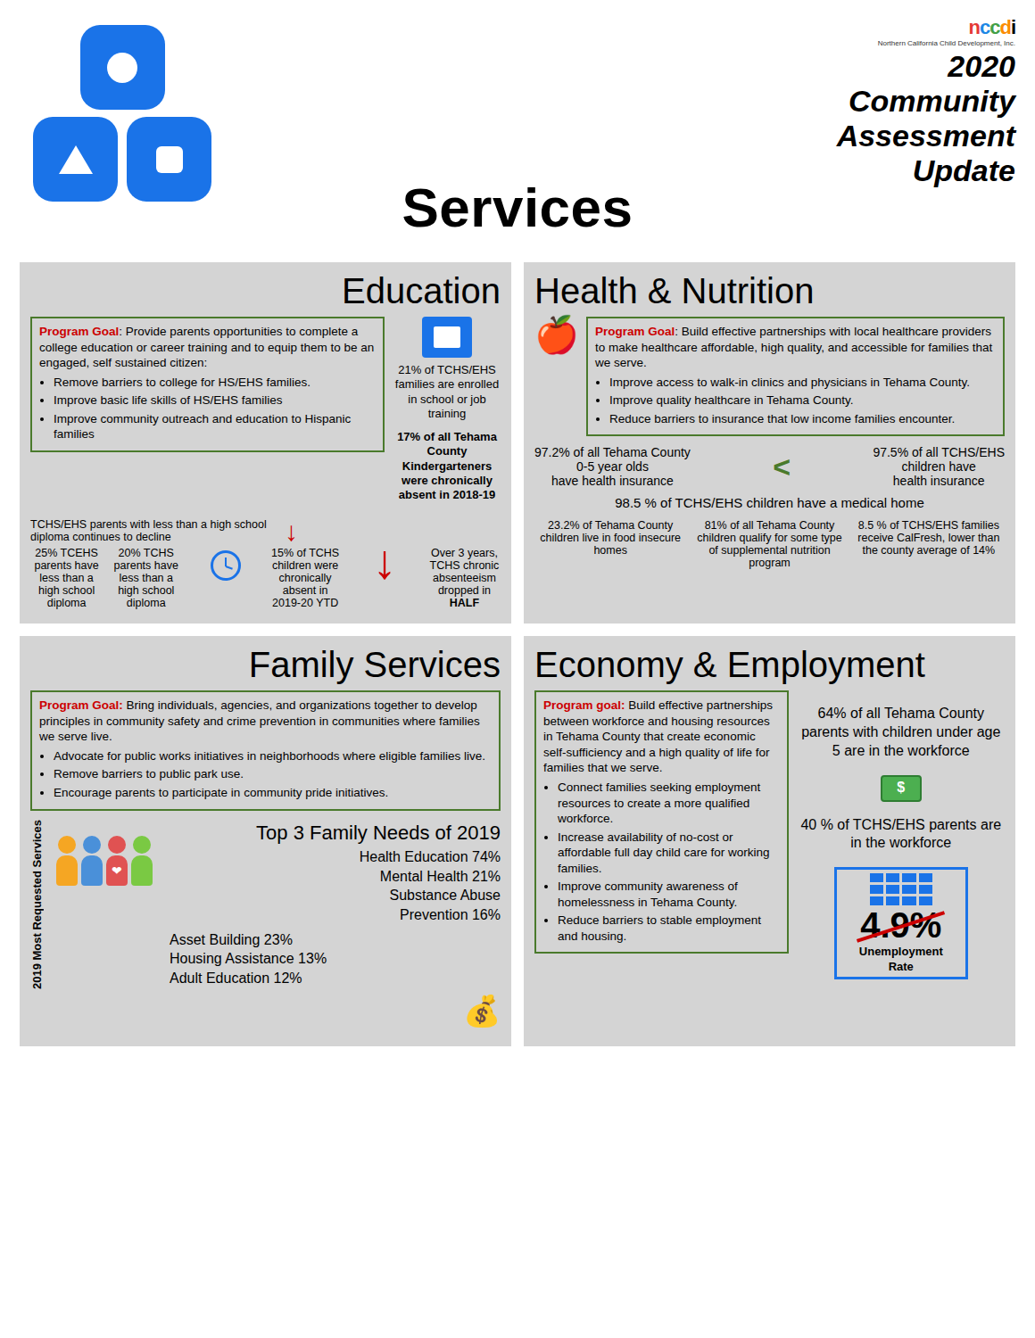Services
nccdi Northern California Child Development, Inc.
2020
Community
Assessment
Update
Education
Program Goal: Provide parents opportunities to complete a college education or career training and to equip them to be an engaged, self sustained citizen:
Remove barriers to college for HS/EHS families.
Improve basic life skills of HS/EHS families
Improve community outreach and education to Hispanic families
21% of TCHS/EHS families are enrolled in school or job training
17% of all Tehama County Kindergarteners were chronically absent in 2018-19
TCHS/EHS parents with less than a high school diploma continues to decline ↓
25% TCEHS parents have less than a high school diploma
20% TCHS parents have less than a high school diploma
15% of TCHS children were chronically absent in 2019-20 YTD
↓
Over 3 years, TCHS chronic absenteeism dropped in HALF
Health & Nutrition
🍎
Program Goal: Build effective partnerships with local healthcare providers to make healthcare affordable, high quality, and accessible for families that we serve.
Improve access to walk-in clinics and physicians in Tehama County.
Improve quality healthcare in Tehama County.
Reduce barriers to insurance that low income families encounter.
97.2% of all Tehama County
0-5 year olds
have health insurance
<
97.5% of all TCHS/EHS
children have
health insurance
98.5 % of TCHS/EHS children have a medical home
23.2% of Tehama County children live in food insecure homes
81% of all Tehama County children qualify for some type of supplemental nutrition program
8.5 % of TCHS/EHS families receive CalFresh, lower than the county average of 14%
Family Services
Program Goal: Bring individuals, agencies, and organizations together to develop principles in community safety and crime prevention in communities where families we serve live.
Advocate for public works initiatives in neighborhoods where eligible families live.
Remove barriers to public park use.
Encourage parents to participate in community pride initiatives.
2019 Most Requested Services
❤
Top 3 Family Needs of 2019
Health Education 74%
Mental Health 21%
Substance Abuse
Prevention 16%
Asset Building 23%
Housing Assistance 13%
Adult Education 12%
💰
Economy & Employment
Program goal: Build effective partnerships between workforce and housing resources in Tehama County that create economic self-sufficiency and a high quality of life for families that we serve.
Connect families seeking employment resources to create a more qualified workforce.
Increase availability of no-cost or affordable full day child care for working families.
Improve community awareness of homelessness in Tehama County.
Reduce barriers to stable employment and housing.
64% of all Tehama County parents with children under age 5 are in the workforce
40 % of TCHS/EHS parents are in the workforce
4.9%
Unemployment
Rate